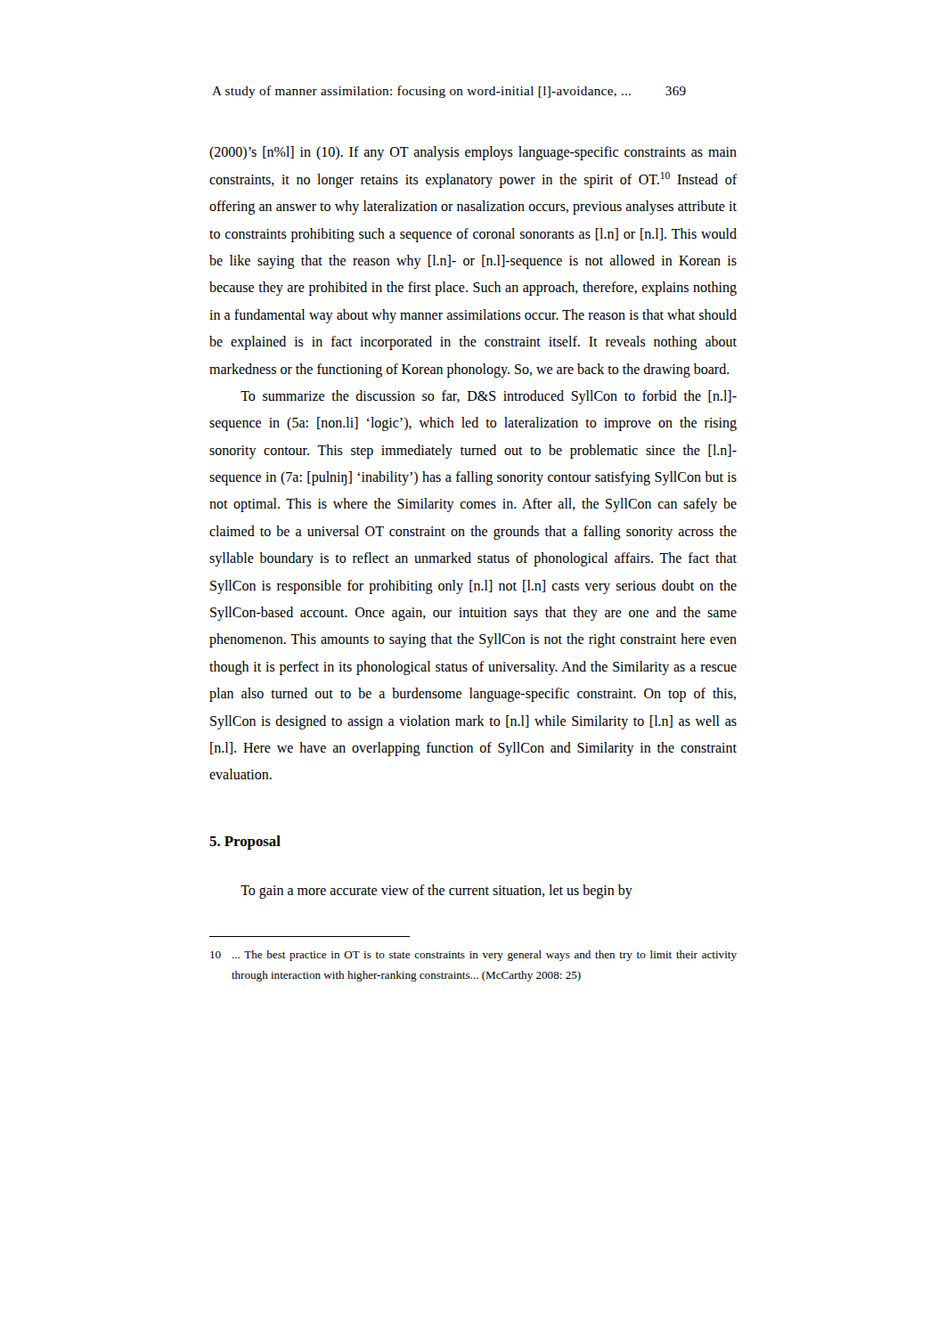A study of manner assimilation: focusing on word-initial [l]-avoidance, ... 369
(2000)’s [n%l] in (10). If any OT analysis employs language-specific constraints as main constraints, it no longer retains its explanatory power in the spirit of OT.10 Instead of offering an answer to why lateralization or nasalization occurs, previous analyses attribute it to constraints prohibiting such a sequence of coronal sonorants as [l.n] or [n.l]. This would be like saying that the reason why [l.n]- or [n.l]-sequence is not allowed in Korean is because they are prohibited in the first place. Such an approach, therefore, explains nothing in a fundamental way about why manner assimilations occur. The reason is that what should be explained is in fact incorporated in the constraint itself. It reveals nothing about markedness or the functioning of Korean phonology. So, we are back to the drawing board.
To summarize the discussion so far, D&S introduced SyllCon to forbid the [n.l]-sequence in (5a: [non.li] ‘logic’), which led to lateralization to improve on the rising sonority contour. This step immediately turned out to be problematic since the [l.n]-sequence in (7a: [pulniŋ] ‘inability’) has a falling sonority contour satisfying SyllCon but is not optimal. This is where the Similarity comes in. After all, the SyllCon can safely be claimed to be a universal OT constraint on the grounds that a falling sonority across the syllable boundary is to reflect an unmarked status of phonological affairs. The fact that SyllCon is responsible for prohibiting only [n.l] not [l.n] casts very serious doubt on the SyllCon-based account. Once again, our intuition says that they are one and the same phenomenon. This amounts to saying that the SyllCon is not the right constraint here even though it is perfect in its phonological status of universality. And the Similarity as a rescue plan also turned out to be a burdensome language-specific constraint. On top of this, SyllCon is designed to assign a violation mark to [n.l] while Similarity to [l.n] as well as [n.l]. Here we have an overlapping function of SyllCon and Similarity in the constraint evaluation.
5. Proposal
To gain a more accurate view of the current situation, let us begin by
10
... The best practice in OT is to state constraints in very general ways and then try to limit their activity through interaction with higher-ranking constraints... (McCarthy 2008: 25)